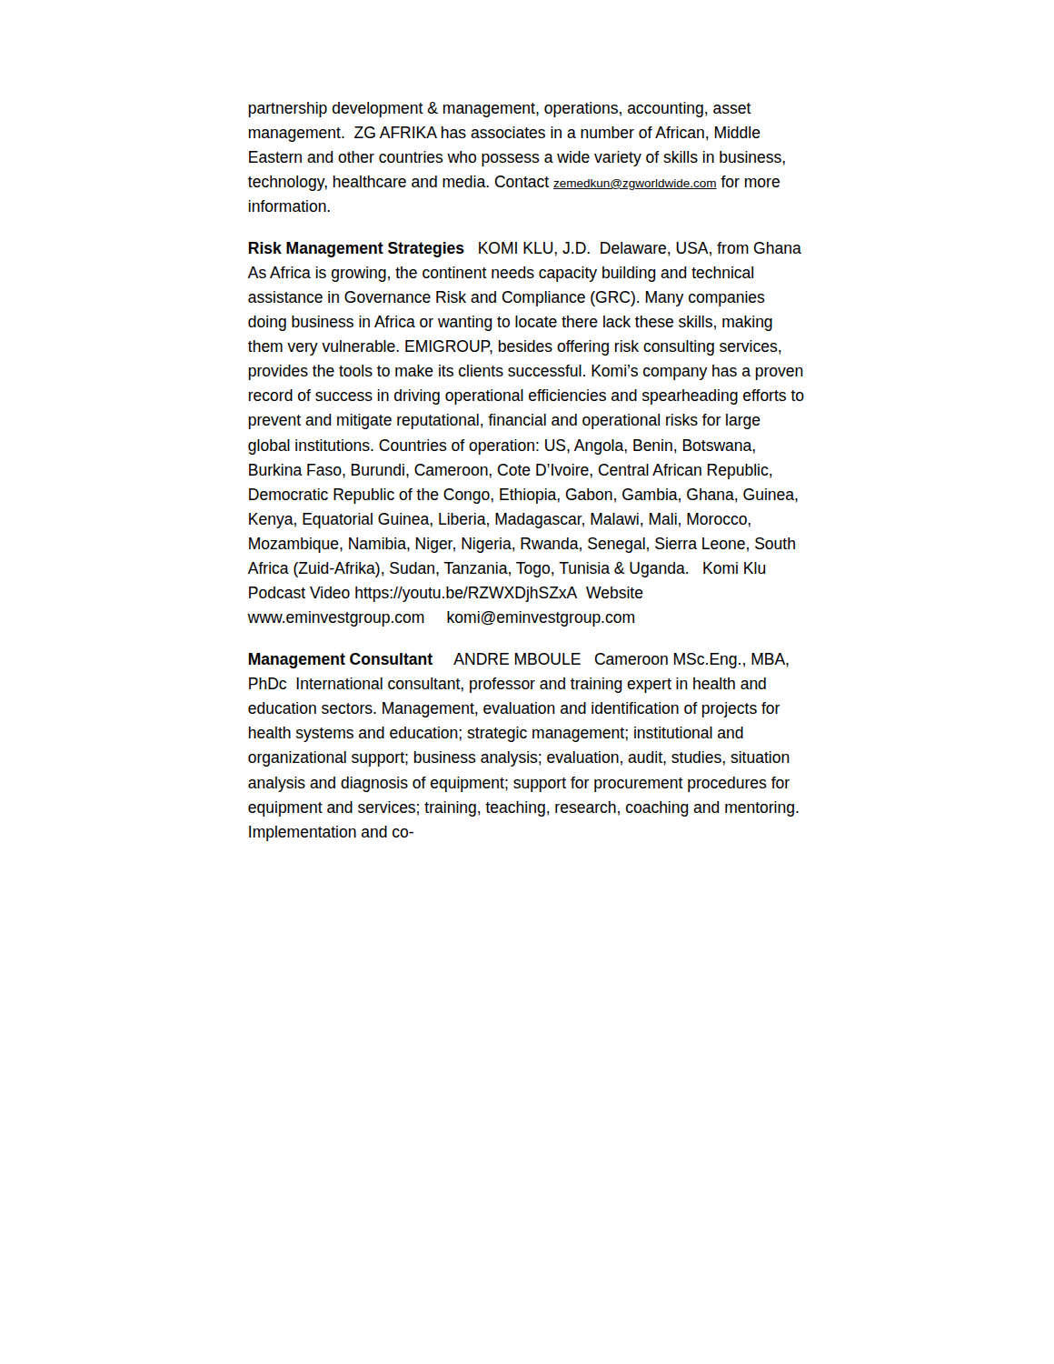partnership development & management, operations, accounting, asset management. ZG AFRIKA has associates in a number of African, Middle Eastern and other countries who possess a wide variety of skills in business, technology, healthcare and media. Contact zemedkun@zgworldwide.com for more information.
Risk Management Strategies KOMI KLU, J.D. Delaware, USA, from Ghana As Africa is growing, the continent needs capacity building and technical assistance in Governance Risk and Compliance (GRC). Many companies doing business in Africa or wanting to locate there lack these skills, making them very vulnerable. EMIGROUP, besides offering risk consulting services, provides the tools to make its clients successful. Komi’s company has a proven record of success in driving operational efficiencies and spearheading efforts to prevent and mitigate reputational, financial and operational risks for large global institutions. Countries of operation: US, Angola, Benin, Botswana, Burkina Faso, Burundi, Cameroon, Cote D’Ivoire, Central African Republic, Democratic Republic of the Congo, Ethiopia, Gabon, Gambia, Ghana, Guinea, Kenya, Equatorial Guinea, Liberia, Madagascar, Malawi, Mali, Morocco, Mozambique, Namibia, Niger, Nigeria, Rwanda, Senegal, Sierra Leone, South Africa (Zuid-Afrika), Sudan, Tanzania, Togo, Tunisia & Uganda. Komi Klu Podcast Video https://youtu.be/RZWXDjhSZxA Website www.eminvestgroup.com komi@eminvestgroup.com
Management Consultant ANDRE MBOULE Cameroon MSc.Eng., MBA, PhDc International consultant, professor and training expert in health and education sectors. Management, evaluation and identification of projects for health systems and education; strategic management; institutional and organizational support; business analysis; evaluation, audit, studies, situation analysis and diagnosis of equipment; support for procurement procedures for equipment and services; training, teaching, research, coaching and mentoring. Implementation and co-